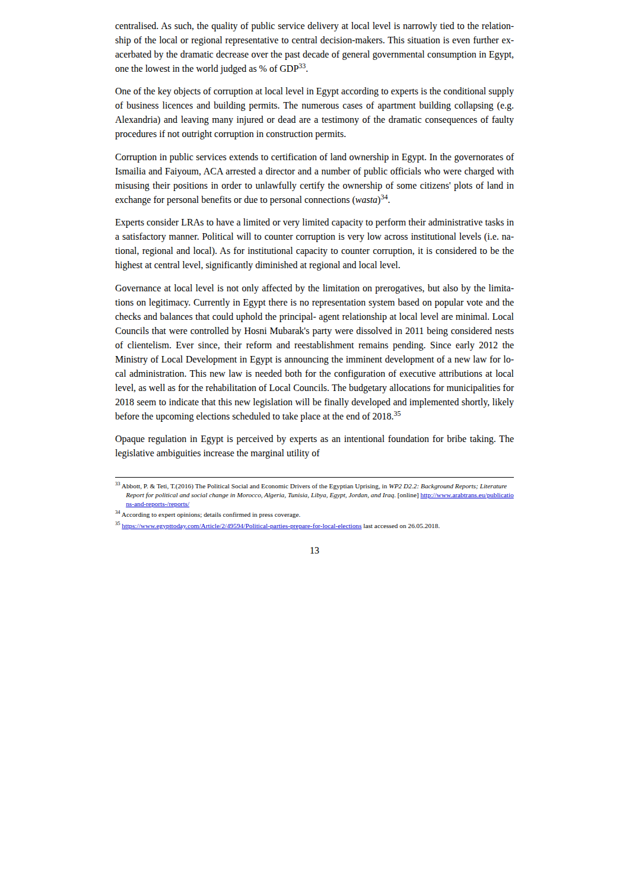centralised. As such, the quality of public service delivery at local level is narrowly tied to the relationship of the local or regional representative to central decision-makers. This situation is even further exacerbated by the dramatic decrease over the past decade of general governmental consumption in Egypt, one the lowest in the world judged as % of GDP33.
One of the key objects of corruption at local level in Egypt according to experts is the conditional supply of business licences and building permits. The numerous cases of apartment building collapsing (e.g. Alexandria) and leaving many injured or dead are a testimony of the dramatic consequences of faulty procedures if not outright corruption in construction permits.
Corruption in public services extends to certification of land ownership in Egypt. In the governorates of Ismailia and Faiyoum, ACA arrested a director and a number of public officials who were charged with misusing their positions in order to unlawfully certify the ownership of some citizens' plots of land in exchange for personal benefits or due to personal connections (wasta)34.
Experts consider LRAs to have a limited or very limited capacity to perform their administrative tasks in a satisfactory manner. Political will to counter corruption is very low across institutional levels (i.e. national, regional and local). As for institutional capacity to counter corruption, it is considered to be the highest at central level, significantly diminished at regional and local level.
Governance at local level is not only affected by the limitation on prerogatives, but also by the limitations on legitimacy. Currently in Egypt there is no representation system based on popular vote and the checks and balances that could uphold the principal- agent relationship at local level are minimal. Local Councils that were controlled by Hosni Mubarak's party were dissolved in 2011 being considered nests of clientelism. Ever since, their reform and reestablishment remains pending. Since early 2012 the Ministry of Local Development in Egypt is announcing the imminent development of a new law for local administration. This new law is needed both for the configuration of executive attributions at local level, as well as for the rehabilitation of Local Councils. The budgetary allocations for municipalities for 2018 seem to indicate that this new legislation will be finally developed and implemented shortly, likely before the upcoming elections scheduled to take place at the end of 2018.35
Opaque regulation in Egypt is perceived by experts as an intentional foundation for bribe taking. The legislative ambiguities increase the marginal utility of
33 Abbott, P. & Teti, T.(2016) The Political Social and Economic Drivers of the Egyptian Uprising, in WP2 D2.2: Background Reports; Literature Report for political and social change in Morocco, Algeria, Tunisia, Libya, Egypt, Jordan, and Iraq. [online] http://www.arabtrans.eu/publications-and-reports-/reports/
34 According to expert opinions; details confirmed in press coverage.
35 https://www.egypttoday.com/Article/2/49594/Political-parties-prepare-for-local-elections last accessed on 26.05.2018.
13